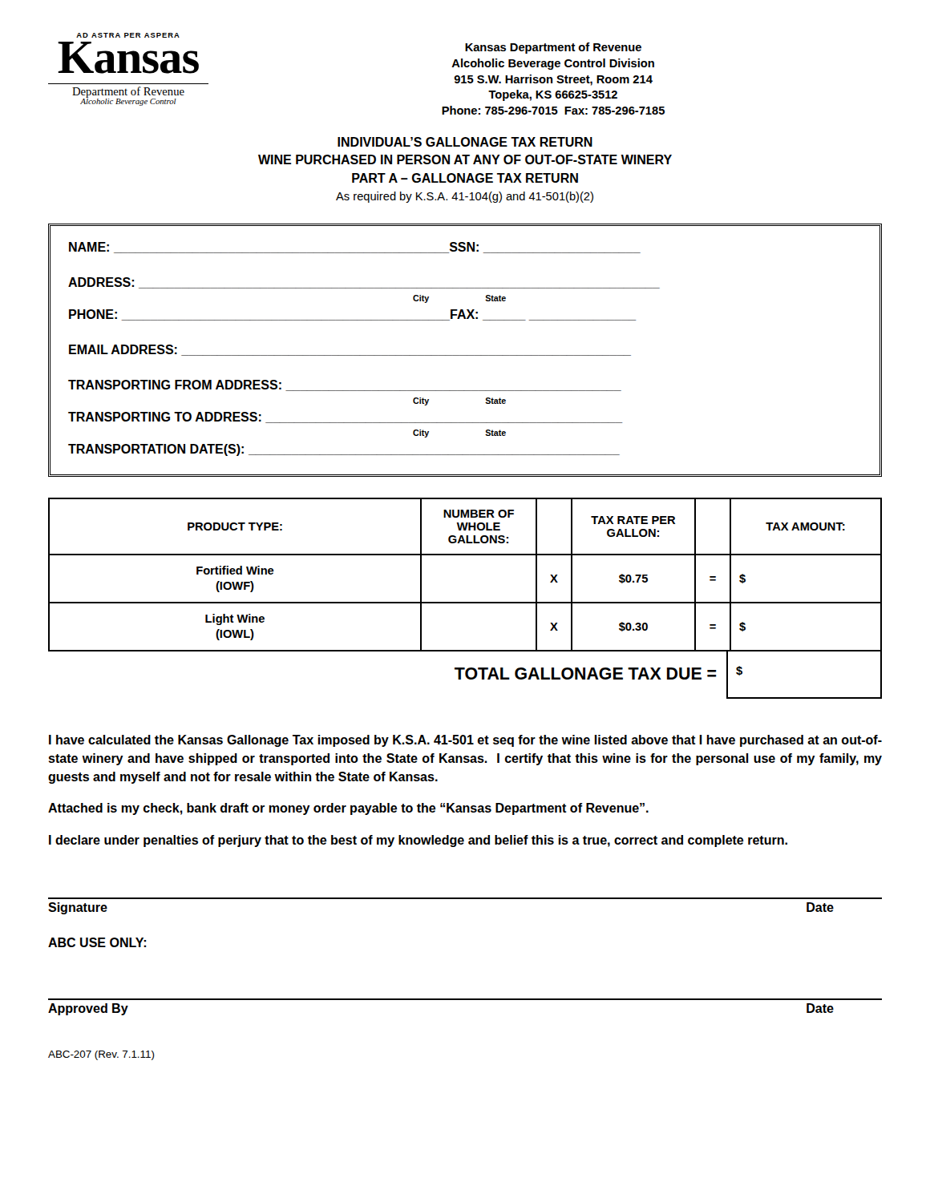AD ASTRA PER ASPERA
Kansas
Department of Revenue
Alcoholic Beverage Control
Kansas Department of Revenue
Alcoholic Beverage Control Division
915 S.W. Harrison Street, Room 214
Topeka, KS 66625-3512
Phone: 785-296-7015 Fax: 785-296-7185
INDIVIDUAL’S GALLONAGE TAX RETURN
WINE PURCHASED IN PERSON AT ANY OF OUT-OF-STATE WINERY
PART A – GALLONAGE TAX RETURN
As required by K.S.A. 41-104(g) and 41-501(b)(2)
NAME: _______________________________________________SSN: ______________________
ADDRESS: _________________________________________________________________________
City State
PHONE: ______________________________________________FAX: ______ _______________
EMAIL ADDRESS: _______________________________________________________________
TRANSPORTING FROM ADDRESS: _______________________________________________
City State
TRANSPORTING TO ADDRESS: __________________________________________________
City State
TRANSPORTATION DATE(S): ____________________________________________________
| PRODUCT TYPE: | NUMBER OF WHOLE GALLONS: | | TAX RATE PER GALLON: | | TAX AMOUNT: |
| --- | --- | --- | --- | --- | --- |
| Fortified Wine (IOWF) | | X | $0.75 | = | $ |
| Light Wine (IOWL) | | X | $0.30 | = | $ |
TOTAL GALLONAGE TAX DUE =
$
I have calculated the Kansas Gallonage Tax imposed by K.S.A. 41-501 et seq for the wine listed above that I have purchased at an out-of-state winery and have shipped or transported into the State of Kansas. I certify that this wine is for the personal use of my family, my guests and myself and not for resale within the State of Kansas.
Attached is my check, bank draft or money order payable to the “Kansas Department of Revenue”.
I declare under penalties of perjury that to the best of my knowledge and belief this is a true, correct and complete return.
Signature Date
ABC USE ONLY:
Approved By Date
ABC-207 (Rev. 7.1.11)